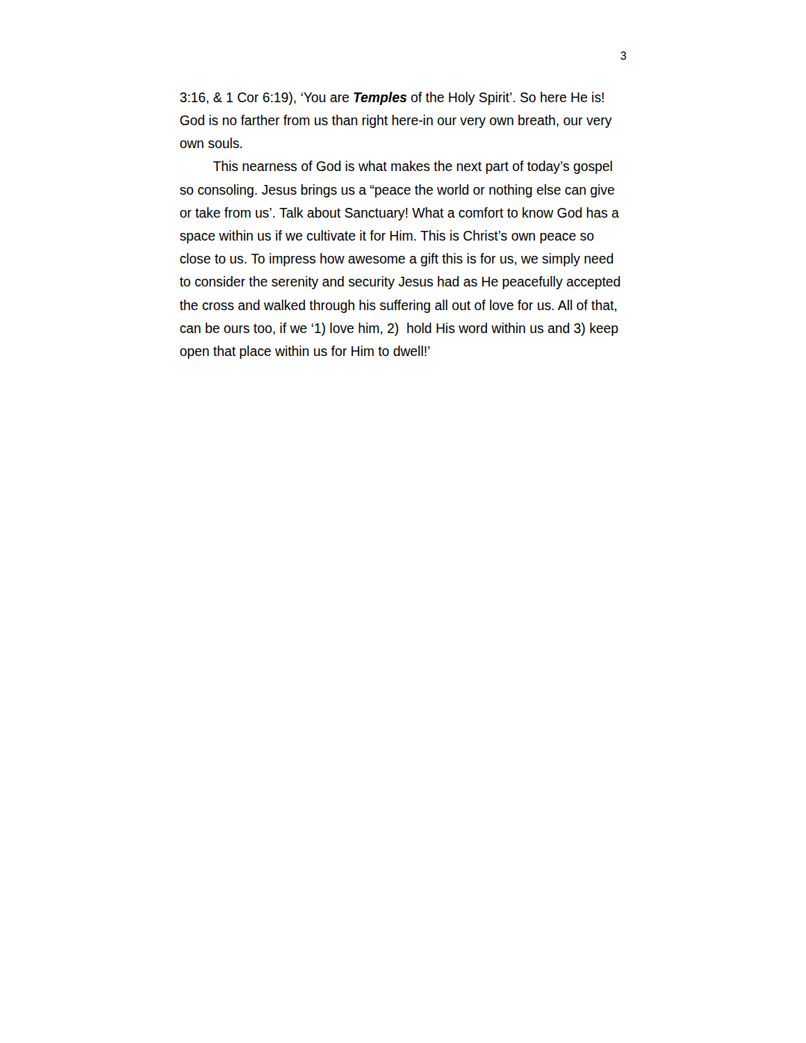3
3:16, & 1 Cor 6:19), ‘You are Temples of the Holy Spirit’. So here He is! God is no farther from us than right here-in our very own breath, our very own souls.
This nearness of God is what makes the next part of today’s gospel so consoling. Jesus brings us a “peace the world or nothing else can give or take from us’. Talk about Sanctuary! What a comfort to know God has a space within us if we cultivate it for Him. This is Christ’s own peace so close to us. To impress how awesome a gift this is for us, we simply need to consider the serenity and security Jesus had as He peacefully accepted the cross and walked through his suffering all out of love for us. All of that, can be ours too, if we ‘1) love him, 2) hold His word within us and 3) keep open that place within us for Him to dwell!’